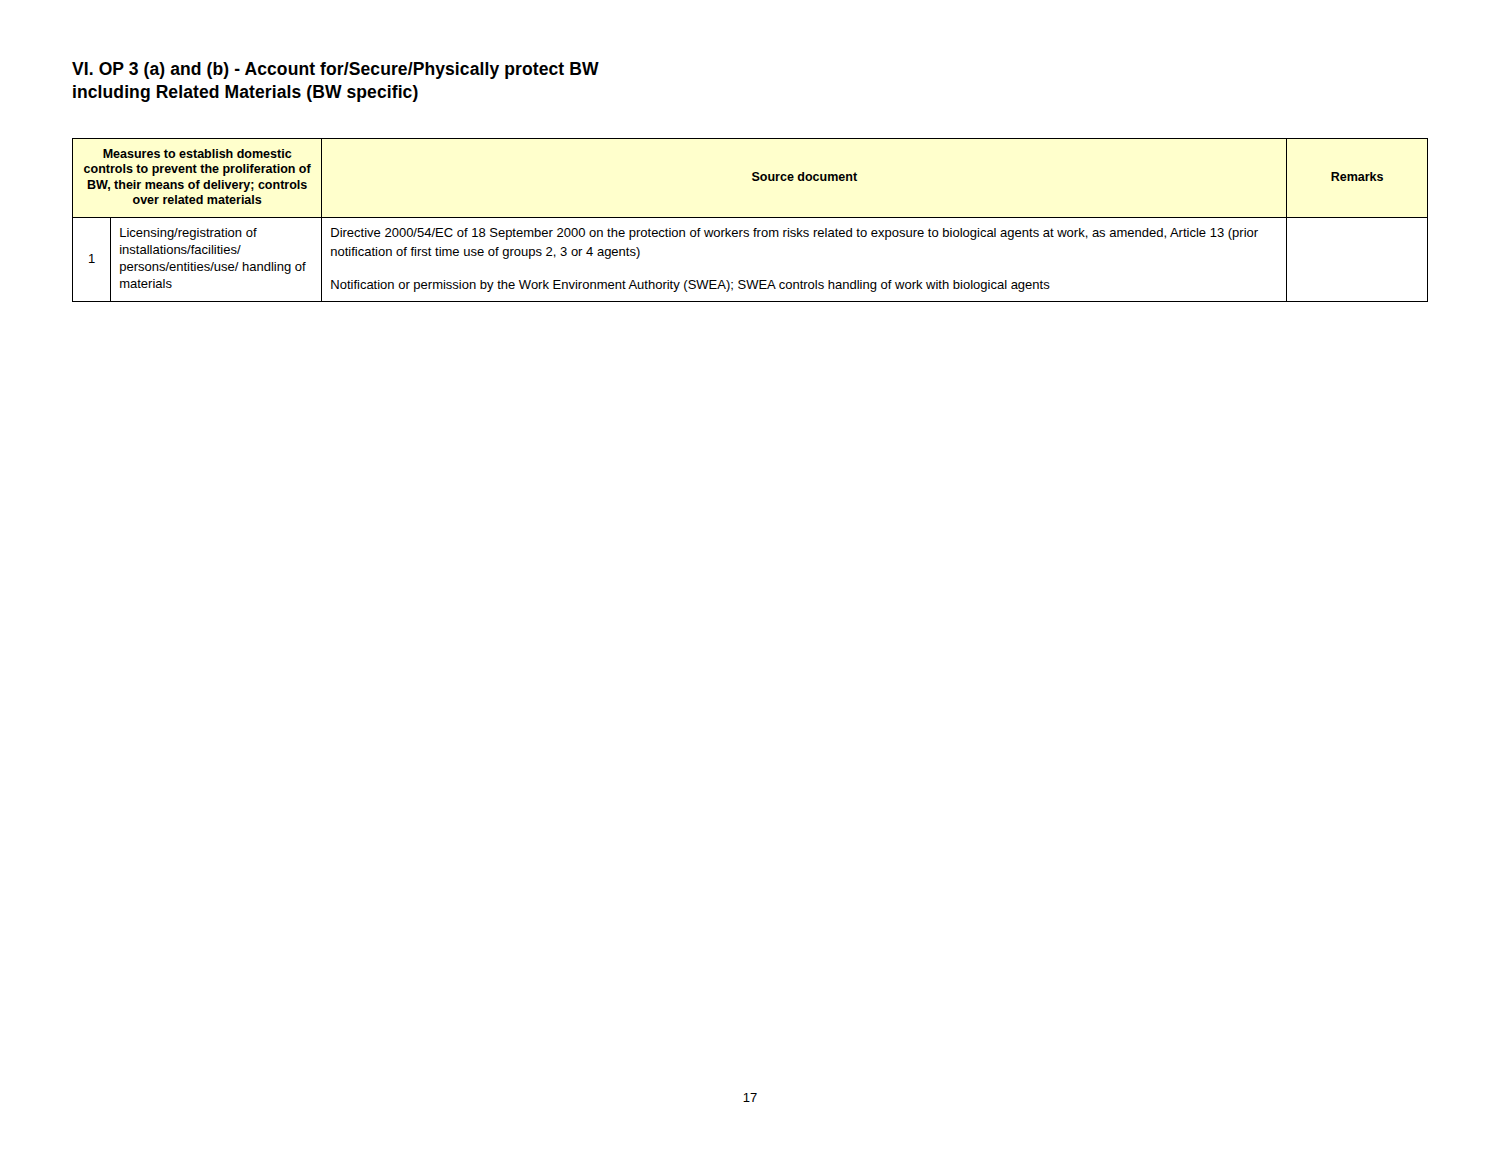VI. OP 3 (a) and (b) - Account for/Secure/Physically protect BW including Related Materials (BW specific)
| Measures to establish domestic controls to prevent the proliferation of BW, their means of delivery; controls over related materials | Source document | Remarks |
| --- | --- | --- |
| 1 | Licensing/registration of installations/facilities/ persons/entities/use/ handling of materials | Directive 2000/54/EC of 18 September 2000 on the protection of workers from risks related to exposure to biological agents at work, as amended, Article 13 (prior notification of first time use of groups 2, 3 or 4 agents) Notification or permission by the Work Environment Authority (SWEA); SWEA controls handling of work with biological agents | |
17